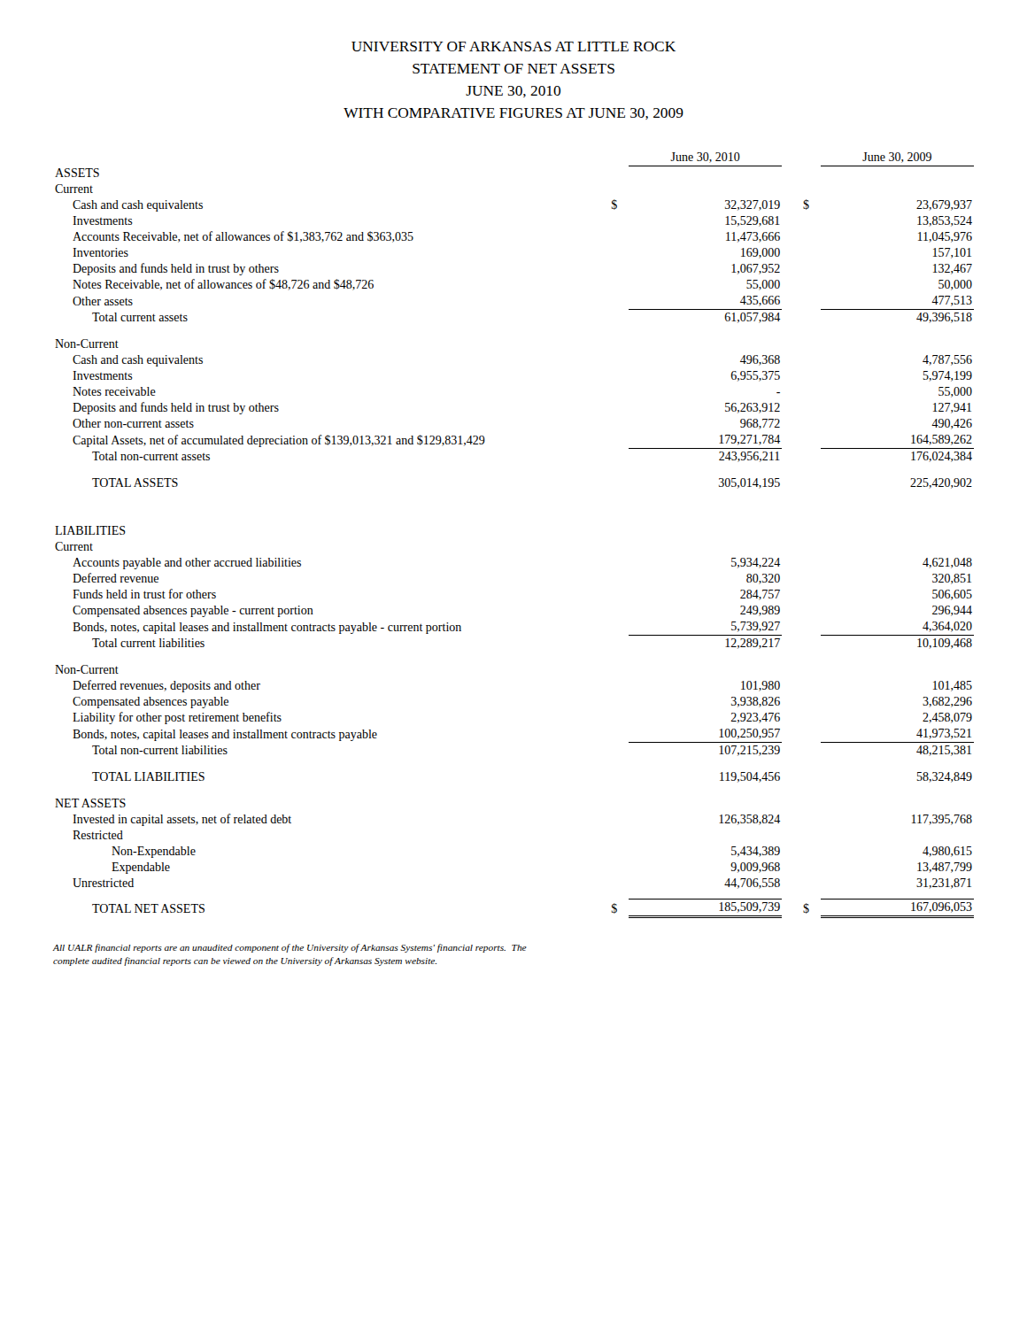UNIVERSITY OF ARKANSAS AT LITTLE ROCK
STATEMENT OF NET ASSETS
JUNE 30, 2010
WITH COMPARATIVE FIGURES AT JUNE 30, 2009
| | | June 30, 2010 | | | June 30, 2009 |
| ASSETS | | | | | |
| Current | | | | | |
| Cash and cash equivalents | $ | 32,327,019 | | $ | 23,679,937 |
| Investments | | 15,529,681 | | | 13,853,524 |
| Accounts Receivable, net of allowances of $1,383,762 and $363,035 | | 11,473,666 | | | 11,045,976 |
| Inventories | | 169,000 | | | 157,101 |
| Deposits and funds held in trust by others | | 1,067,952 | | | 132,467 |
| Notes Receivable, net of allowances of $48,726 and $48,726 | | 55,000 | | | 50,000 |
| Other assets | | 435,666 | | | 477,513 |
| Total current assets | | 61,057,984 | | | 49,396,518 |
| Non-Current | | | | | |
| Cash and cash equivalents | | 496,368 | | | 4,787,556 |
| Investments | | 6,955,375 | | | 5,974,199 |
| Notes receivable | | - | | | 55,000 |
| Deposits and funds held in trust by others | | 56,263,912 | | | 127,941 |
| Other non-current assets | | 968,772 | | | 490,426 |
| Capital Assets, net of accumulated depreciation of $139,013,321 and $129,831,429 | | 179,271,784 | | | 164,589,262 |
| Total non-current assets | | 243,956,211 | | | 176,024,384 |
| TOTAL ASSETS | | 305,014,195 | | | 225,420,902 |
| LIABILITIES | | | | | |
| Current | | | | | |
| Accounts payable and other accrued liabilities | | 5,934,224 | | | 4,621,048 |
| Deferred revenue | | 80,320 | | | 320,851 |
| Funds held in trust for others | | 284,757 | | | 506,605 |
| Compensated absences payable - current portion | | 249,989 | | | 296,944 |
| Bonds, notes, capital leases and installment contracts payable - current portion | | 5,739,927 | | | 4,364,020 |
| Total current liabilities | | 12,289,217 | | | 10,109,468 |
| Non-Current | | | | | |
| Deferred revenues, deposits and other | | 101,980 | | | 101,485 |
| Compensated absences payable | | 3,938,826 | | | 3,682,296 |
| Liability for other post retirement benefits | | 2,923,476 | | | 2,458,079 |
| Bonds, notes, capital leases and installment contracts payable | | 100,250,957 | | | 41,973,521 |
| Total non-current liabilities | | 107,215,239 | | | 48,215,381 |
| TOTAL LIABILITIES | | 119,504,456 | | | 58,324,849 |
| NET ASSETS | | | | | |
| Invested in capital assets, net of related debt | | 126,358,824 | | | 117,395,768 |
| Restricted | | | | | |
| Non-Expendable | | 5,434,389 | | | 4,980,615 |
| Expendable | | 9,009,968 | | | 13,487,799 |
| Unrestricted | | 44,706,558 | | | 31,231,871 |
| TOTAL NET ASSETS | $ | 185,509,739 | | $ | 167,096,053 |
All UALR financial reports are an unaudited component of the University of Arkansas Systems' financial reports. The complete audited financial reports can be viewed on the University of Arkansas System website.